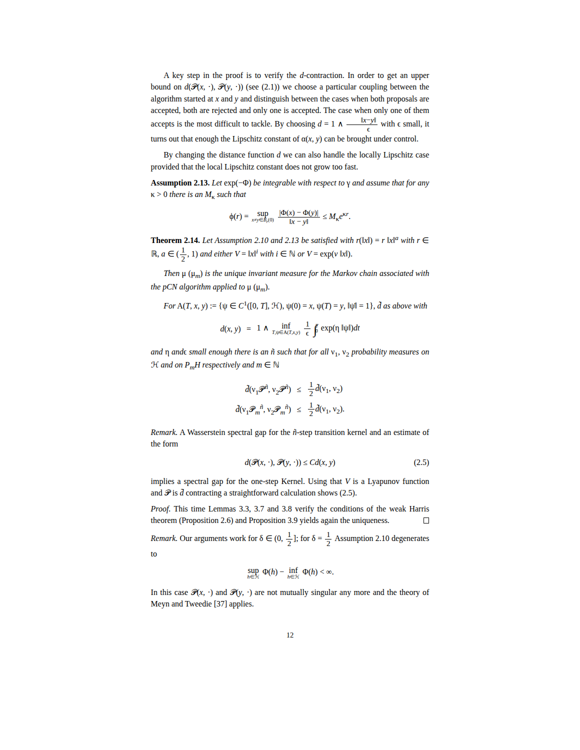A key step in the proof is to verify the d-contraction. In order to get an upper bound on d(𝒫(x, ·), 𝒫(y, ·)) (see (2.1)) we choose a particular coupling between the algorithm started at x and y and distinguish between the cases when both proposals are accepted, both are rejected and only one is accepted. The case when only one of them accepts is the most difficult to tackle. By choosing d = 1 ∧ ‖x−y‖ϵ with ϵ small, it turns out that enough the Lipschitz constant of α(x, y) can be brought under control.
By changing the distance function d we can also handle the locally Lipschitz case provided that the local Lipschitz constant does not grow too fast.
Assumption 2.13. Let exp(−Φ) be integrable with respect to γ and assume that for any κ > 0 there is an Mκ such that
ϕ(r) = sup x≠y∈Br(0) |Φ(x) − Φ(y)|‖x − y‖ ≤ Mκeκr.
Theorem 2.14. Let Assumption 2.10 and 2.13 be satisfied with r(‖x‖) = r ‖x‖a with r ∈ ℝ, a ∈ (12, 1) and either V = ‖x‖i with i ∈ ℕ or V = exp(v ‖x‖).
Then μ (μm) is the unique invariant measure for the Markov chain associated with the pCN algorithm applied to μ (μm).
For A(T, x, y) := {ψ ∈ C1([0, T], ℋ), ψ(0) = x, ψ(T) = y, ‖ψ̇‖ = 1}, d̃ as above with
| d ( x , y ) | = | 1 ∧ inf T ,ψ∈A( T , x , y ) 1 ϵ ∫ T 0 exp(η ‖ψ‖) dt |
and η andϵ small enough there is an ñ such that for all ν1, ν2 probability measures on ℋ and on PmH respectively and m ∈ ℕ
| d̃ (ν 1 𝒫 ñ , ν 2 𝒫 ñ ) | ≤ | 1 2 d̃ (ν 1 , ν 2 ) |
| d̃ (ν 1 𝒫 m ñ , ν 2 𝒫 m ñ ) | ≤ | 1 2 d̃ (ν 1 , ν 2 ). |
Remark. A Wasserstein spectral gap for the ñ-step transition kernel and an estimate of the form
d(𝒫(x, ·), 𝒫(y, ·)) ≤ Cd(x, y) (2.5)
implies a spectral gap for the one-step Kernel. Using that V is a Lyapunov function and 𝒫 is d̄ contracting a straightforward calculation shows (2.5).
Proof. This time Lemmas 3.3, 3.7 and 3.8 verify the conditions of the weak Harris theorem (Proposition 2.6) and Proposition 3.9 yields again the uniqueness.
Remark. Our arguments work for δ ∈ (0, 12]; for δ = 12 Assumption 2.10 degenerates to
sup h∈ℋ Φ(h) − inf h∈ℋ Φ(h) < ∞.
In this case 𝒫(x, ·) and 𝒫(y, ·) are not mutually singular any more and the theory of Meyn and Tweedie [37] applies.
12